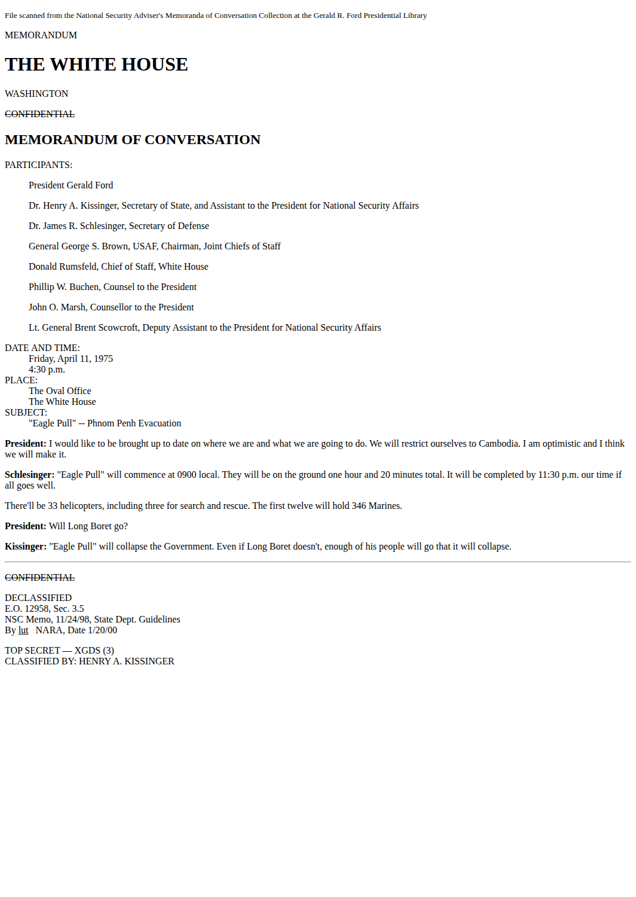File scanned from the National Security Adviser's Memoranda of Conversation Collection at the Gerald R. Ford Presidential Library
MEMORANDUM
THE WHITE HOUSE
WASHINGTON
CONFIDENTIAL
MEMORANDUM OF CONVERSATION
PARTICIPANTS:
President Gerald Ford
Dr. Henry A. Kissinger, Secretary of State, and Assistant to the President for National Security Affairs
Dr. James R. Schlesinger, Secretary of Defense
General George S. Brown, USAF, Chairman, Joint Chiefs of Staff
Donald Rumsfeld, Chief of Staff, White House
Phillip W. Buchen, Counsel to the President
John O. Marsh, Counsellor to the President
Lt. General Brent Scowcroft, Deputy Assistant to the President for National Security Affairs
DATE AND TIME:
Friday, April 11, 1975
4:30 p.m.
PLACE:
The Oval Office
The White House
SUBJECT:
"Eagle Pull" -- Phnom Penh Evacuation
President: I would like to be brought up to date on where we are and what we are going to do. We will restrict ourselves to Cambodia. I am optimistic and I think we will make it.
Schlesinger: "Eagle Pull" will commence at 0900 local. They will be on the ground one hour and 20 minutes total. It will be completed by 11:30 p.m. our time if all goes well.
There'll be 33 helicopters, including three for search and rescue. The first twelve will hold 346 Marines.
President: Will Long Boret go?
Kissinger: "Eagle Pull" will collapse the Government. Even if Long Boret doesn't, enough of his people will go that it will collapse.
CONFIDENTIAL
DECLASSIFIED
E.O. 12958, Sec. 3.5
NSC Memo, 11/24/98, State Dept. Guidelines
By lut NARA, Date 1/20/00
TOP SECRET — XGDS (3)
CLASSIFIED BY: HENRY A. KISSINGER